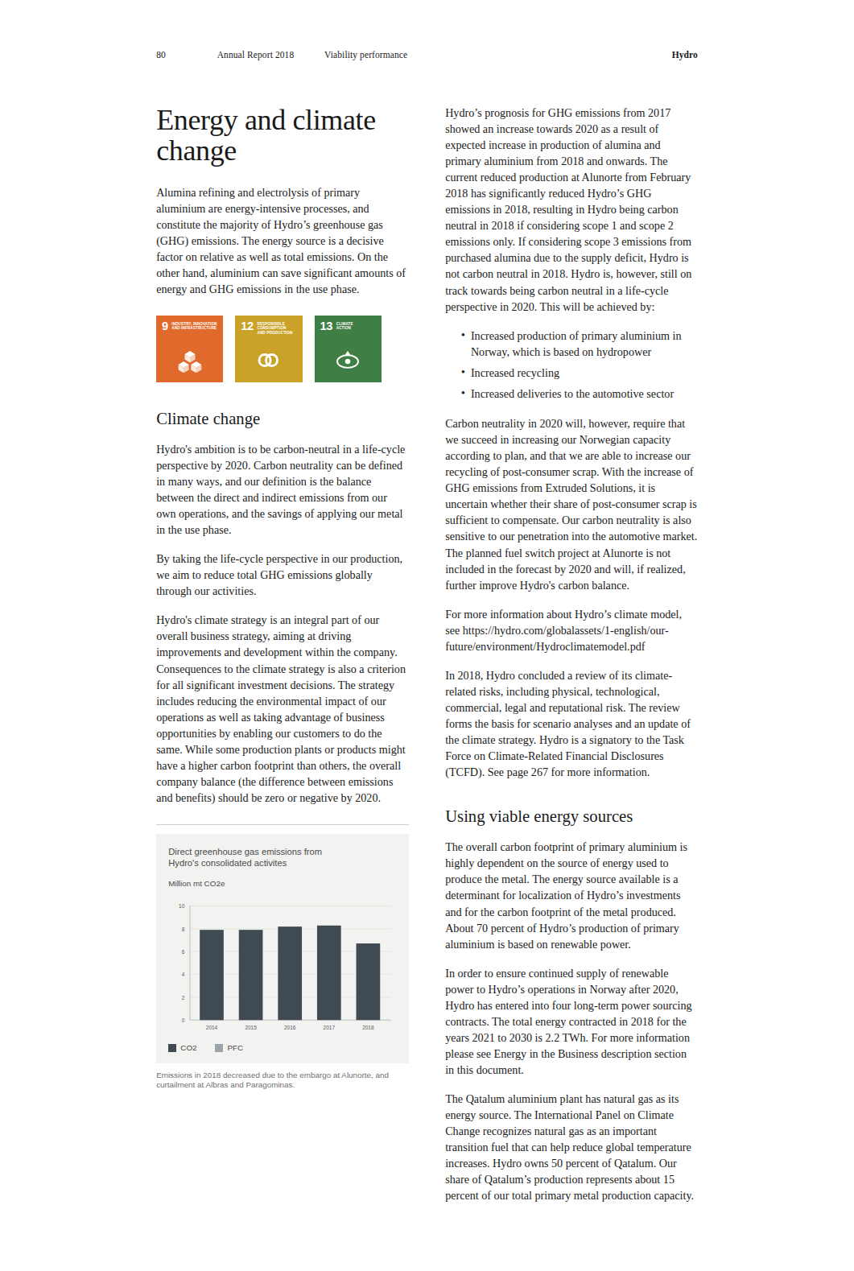80 Annual Report 2018 Viability performance Hydro
Energy and climate change
Alumina refining and electrolysis of primary aluminium are energy-intensive processes, and constitute the majority of Hydro’s greenhouse gas (GHG) emissions. The energy source is a decisive factor on relative as well as total emissions. On the other hand, aluminium can save significant amounts of energy and GHG emissions in the use phase.
9 Industry, innovation
and infrastructure
12 Responsible
consumption
and production
13 Climate
action
Climate change
Hydro's ambition is to be carbon-neutral in a life-cycle perspective by 2020. Carbon neutrality can be defined in many ways, and our definition is the balance between the direct and indirect emissions from our own operations, and the savings of applying our metal in the use phase.
By taking the life-cycle perspective in our production, we aim to reduce total GHG emissions globally through our activities.
Hydro's climate strategy is an integral part of our overall business strategy, aiming at driving improvements and development within the company. Consequences to the climate strategy is also a criterion for all significant investment decisions. The strategy includes reducing the environmental impact of our operations as well as taking advantage of business opportunities by enabling our customers to do the same. While some production plants or products might have a higher carbon footprint than others, the overall company balance (the difference between emissions and benefits) should be zero or negative by 2020.
Direct greenhouse gas emissions from
Hydro's consolidated activites
Million mt CO2e
10 8 6 4 2 0 2014 2015 2016 2017 2018
CO2 PFC
Emissions in 2018 decreased due to the embargo at Alunorte, and curtailment at Albras and Paragominas.
Hydro’s prognosis for GHG emissions from 2017 showed an increase towards 2020 as a result of expected increase in production of alumina and primary aluminium from 2018 and onwards. The current reduced production at Alunorte from February 2018 has significantly reduced Hydro’s GHG emissions in 2018, resulting in Hydro being carbon neutral in 2018 if considering scope 1 and scope 2 emissions only. If considering scope 3 emissions from purchased alumina due to the supply deficit, Hydro is not carbon neutral in 2018. Hydro is, however, still on track towards being carbon neutral in a life-cycle perspective in 2020. This will be achieved by:
Increased production of primary aluminium in Norway, which is based on hydropower
Increased recycling
Increased deliveries to the automotive sector
Carbon neutrality in 2020 will, however, require that we succeed in increasing our Norwegian capacity according to plan, and that we are able to increase our recycling of post-consumer scrap. With the increase of GHG emissions from Extruded Solutions, it is uncertain whether their share of post-consumer scrap is sufficient to compensate. Our carbon neutrality is also sensitive to our penetration into the automotive market. The planned fuel switch project at Alunorte is not included in the forecast by 2020 and will, if realized, further improve Hydro's carbon balance.
For more information about Hydro’s climate model, see https://hydro.com/globalassets/1-english/our-future/environment/Hydroclimatemodel.pdf
In 2018, Hydro concluded a review of its climate-related risks, including physical, technological, commercial, legal and reputational risk. The review forms the basis for scenario analyses and an update of the climate strategy. Hydro is a signatory to the Task Force on Climate-Related Financial Disclosures (TCFD). See page 267 for more information.
Using viable energy sources
The overall carbon footprint of primary aluminium is highly dependent on the source of energy used to produce the metal. The energy source available is a determinant for localization of Hydro’s investments and for the carbon footprint of the metal produced. About 70 percent of Hydro’s production of primary aluminium is based on renewable power.
In order to ensure continued supply of renewable power to Hydro’s operations in Norway after 2020, Hydro has entered into four long-term power sourcing contracts. The total energy contracted in 2018 for the years 2021 to 2030 is 2.2 TWh. For more information please see Energy in the Business description section in this document.
The Qatalum aluminium plant has natural gas as its energy source. The International Panel on Climate Change recognizes natural gas as an important transition fuel that can help reduce global temperature increases. Hydro owns 50 percent of Qatalum. Our share of Qatalum’s production represents about 15 percent of our total primary metal production capacity.